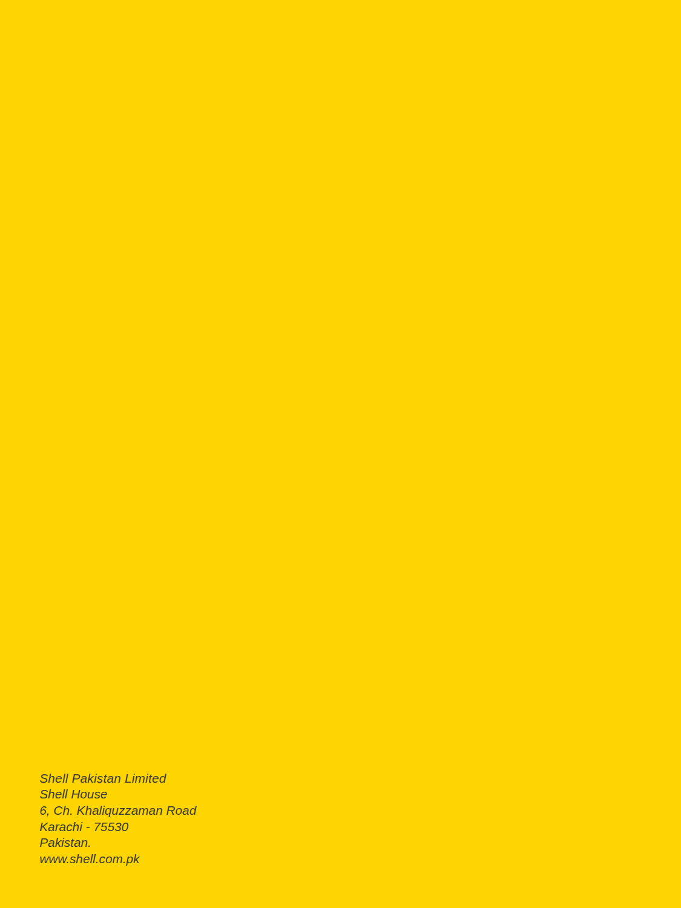Shell Pakistan Limited
Shell House
6, Ch. Khaliquzzaman Road
Karachi - 75530
Pakistan.
www.shell.com.pk